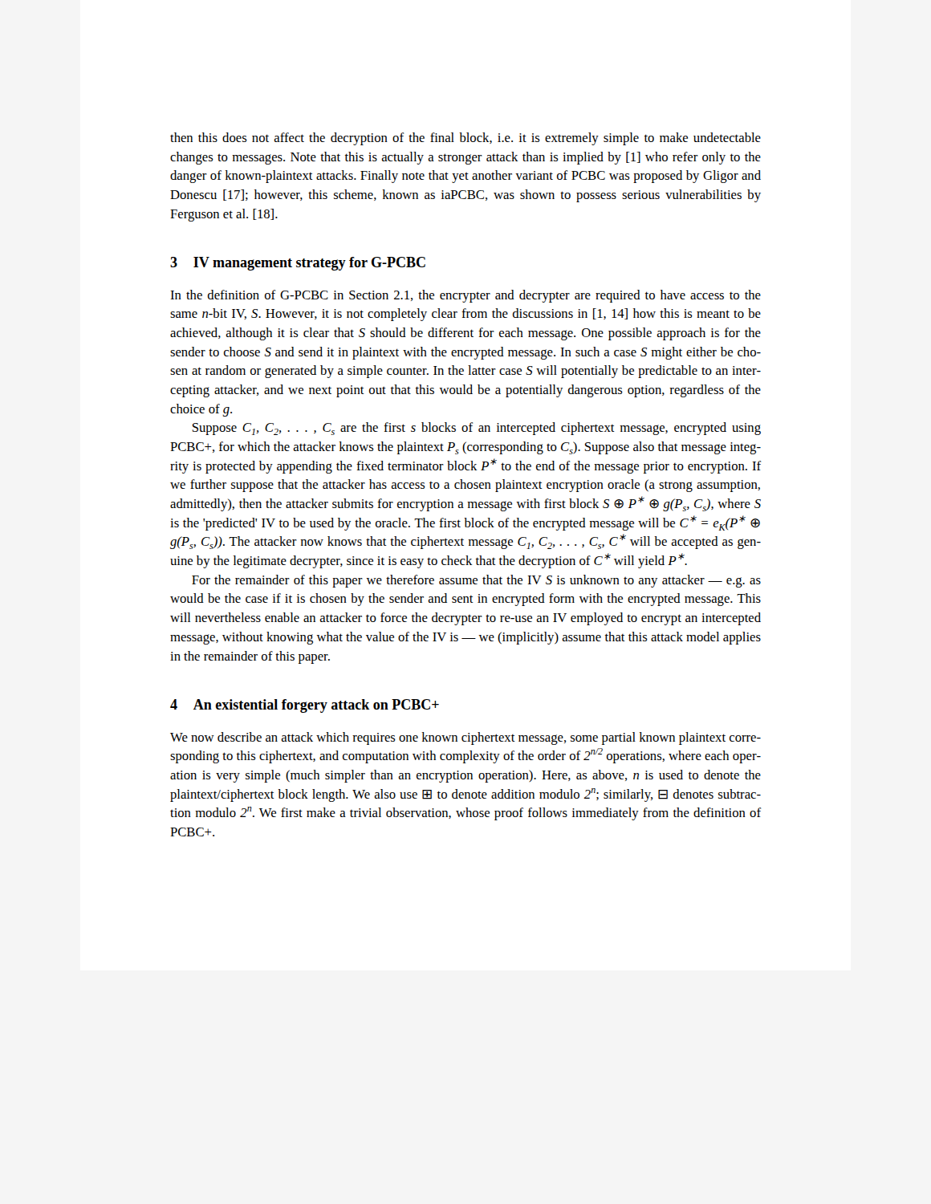then this does not affect the decryption of the final block, i.e. it is extremely simple to make undetectable changes to messages. Note that this is actually a stronger attack than is implied by [1] who refer only to the danger of known-plaintext attacks. Finally note that yet another variant of PCBC was proposed by Gligor and Donescu [17]; however, this scheme, known as iaPCBC, was shown to possess serious vulnerabilities by Ferguson et al. [18].
3 IV management strategy for G-PCBC
In the definition of G-PCBC in Section 2.1, the encrypter and decrypter are required to have access to the same n-bit IV, S. However, it is not completely clear from the discussions in [1, 14] how this is meant to be achieved, although it is clear that S should be different for each message. One possible approach is for the sender to choose S and send it in plaintext with the encrypted message. In such a case S might either be chosen at random or generated by a simple counter. In the latter case S will potentially be predictable to an intercepting attacker, and we next point out that this would be a potentially dangerous option, regardless of the choice of g.
Suppose C1, C2, . . . , Cs are the first s blocks of an intercepted ciphertext message, encrypted using PCBC+, for which the attacker knows the plaintext Ps (corresponding to Cs). Suppose also that message integrity is protected by appending the fixed terminator block P∗ to the end of the message prior to encryption. If we further suppose that the attacker has access to a chosen plaintext encryption oracle (a strong assumption, admittedly), then the attacker submits for encryption a message with first block S ⊕ P∗ ⊕ g(Ps, Cs), where S is the 'predicted' IV to be used by the oracle. The first block of the encrypted message will be C∗ = eK(P∗ ⊕ g(Ps, Cs)). The attacker now knows that the ciphertext message C1, C2, . . . , Cs, C∗ will be accepted as genuine by the legitimate decrypter, since it is easy to check that the decryption of C∗ will yield P∗.
For the remainder of this paper we therefore assume that the IV S is unknown to any attacker — e.g. as would be the case if it is chosen by the sender and sent in encrypted form with the encrypted message. This will nevertheless enable an attacker to force the decrypter to re-use an IV employed to encrypt an intercepted message, without knowing what the value of the IV is — we (implicitly) assume that this attack model applies in the remainder of this paper.
4 An existential forgery attack on PCBC+
We now describe an attack which requires one known ciphertext message, some partial known plaintext corresponding to this ciphertext, and computation with complexity of the order of 2n/2 operations, where each operation is very simple (much simpler than an encryption operation). Here, as above, n is used to denote the plaintext/ciphertext block length. We also use ⊞ to denote addition modulo 2n; similarly, ⊟ denotes subtraction modulo 2n. We first make a trivial observation, whose proof follows immediately from the definition of PCBC+.